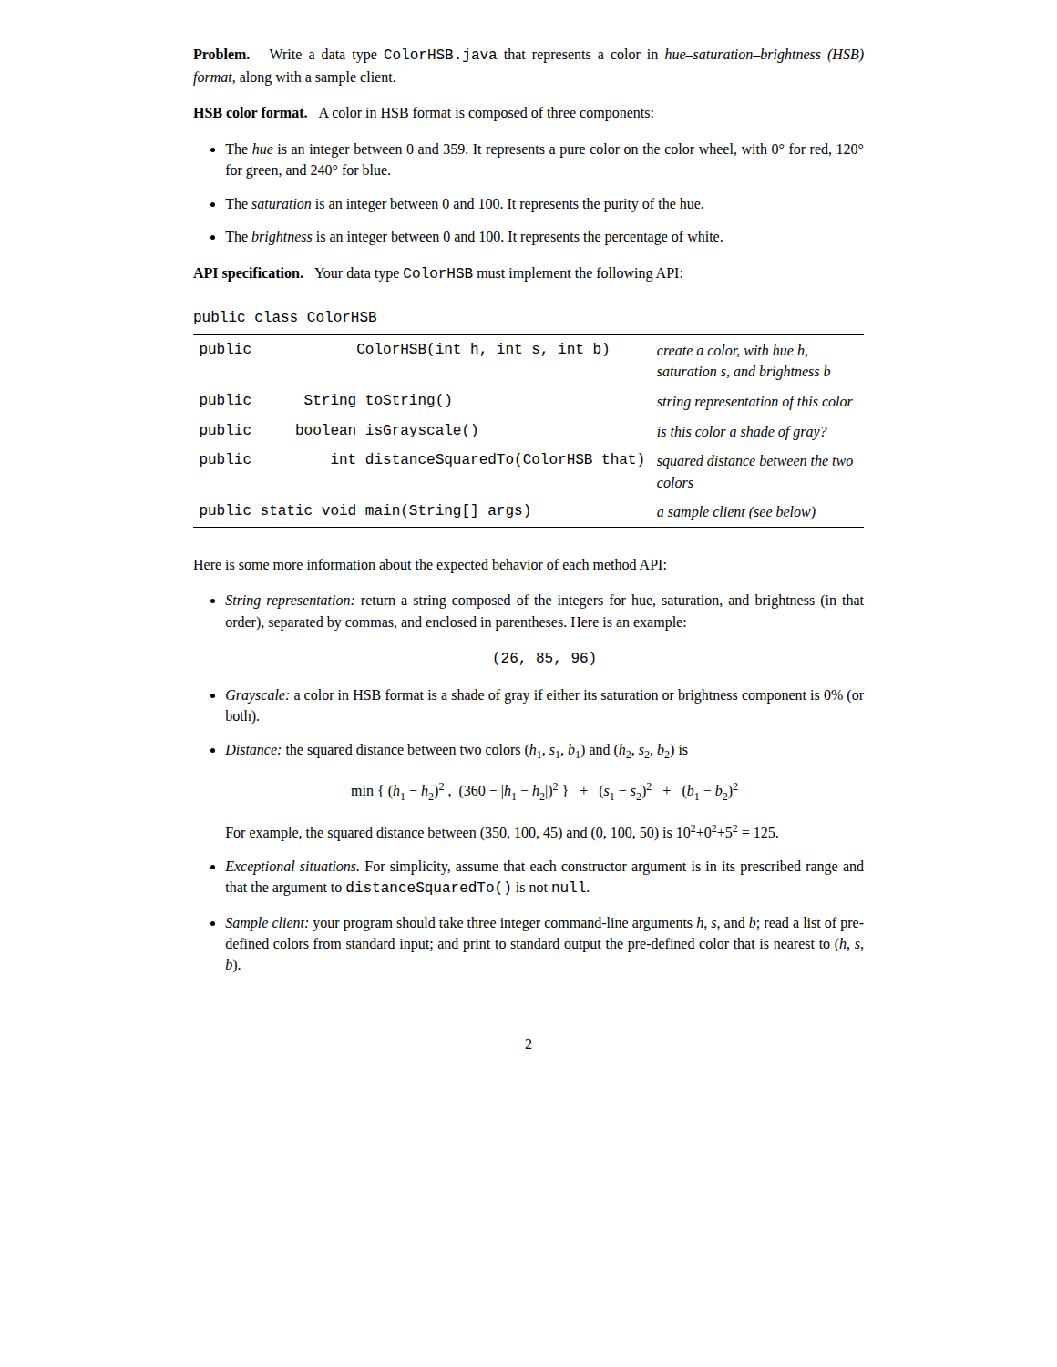Problem. Write a data type ColorHSB.java that represents a color in hue–saturation–brightness (HSB) format, along with a sample client.
HSB color format. A color in HSB format is composed of three components:
The hue is an integer between 0 and 359. It represents a pure color on the color wheel, with 0° for red, 120° for green, and 240° for blue.
The saturation is an integer between 0 and 100. It represents the purity of the hue.
The brightness is an integer between 0 and 100. It represents the percentage of white.
API specification. Your data type ColorHSB must implement the following API:
public class ColorHSB
| public ColorHSB(int h, int s, int b) | create a color, with hue h , saturation s , and brightness b |
| public String toString() | string representation of this color |
| public boolean isGrayscale() | is this color a shade of gray? |
| public int distanceSquaredTo(ColorHSB that) | squared distance between the two colors |
| public static void main(String[] args) | a sample client (see below) |
Here is some more information about the expected behavior of each method API:
String representation: return a string composed of the integers for hue, saturation, and brightness (in that order), separated by commas, and enclosed in parentheses. Here is an example:
(26, 85, 96)
Grayscale: a color in HSB format is a shade of gray if either its saturation or brightness component is 0% (or both).
Distance: the squared distance between two colors (h1, s1, b1) and (h2, s2, b2) is
min { (h1 − h2)2 , (360 − |h1 − h2|)2 } + (s1 − s2)2 + (b1 − b2)2
For example, the squared distance between (350, 100, 45) and (0, 100, 50) is 102+02+52 = 125.
Exceptional situations. For simplicity, assume that each constructor argument is in its prescribed range and that the argument to distanceSquaredTo() is not null.
Sample client: your program should take three integer command-line arguments h, s, and b; read a list of pre-defined colors from standard input; and print to standard output the pre-defined color that is nearest to (h, s, b).
2